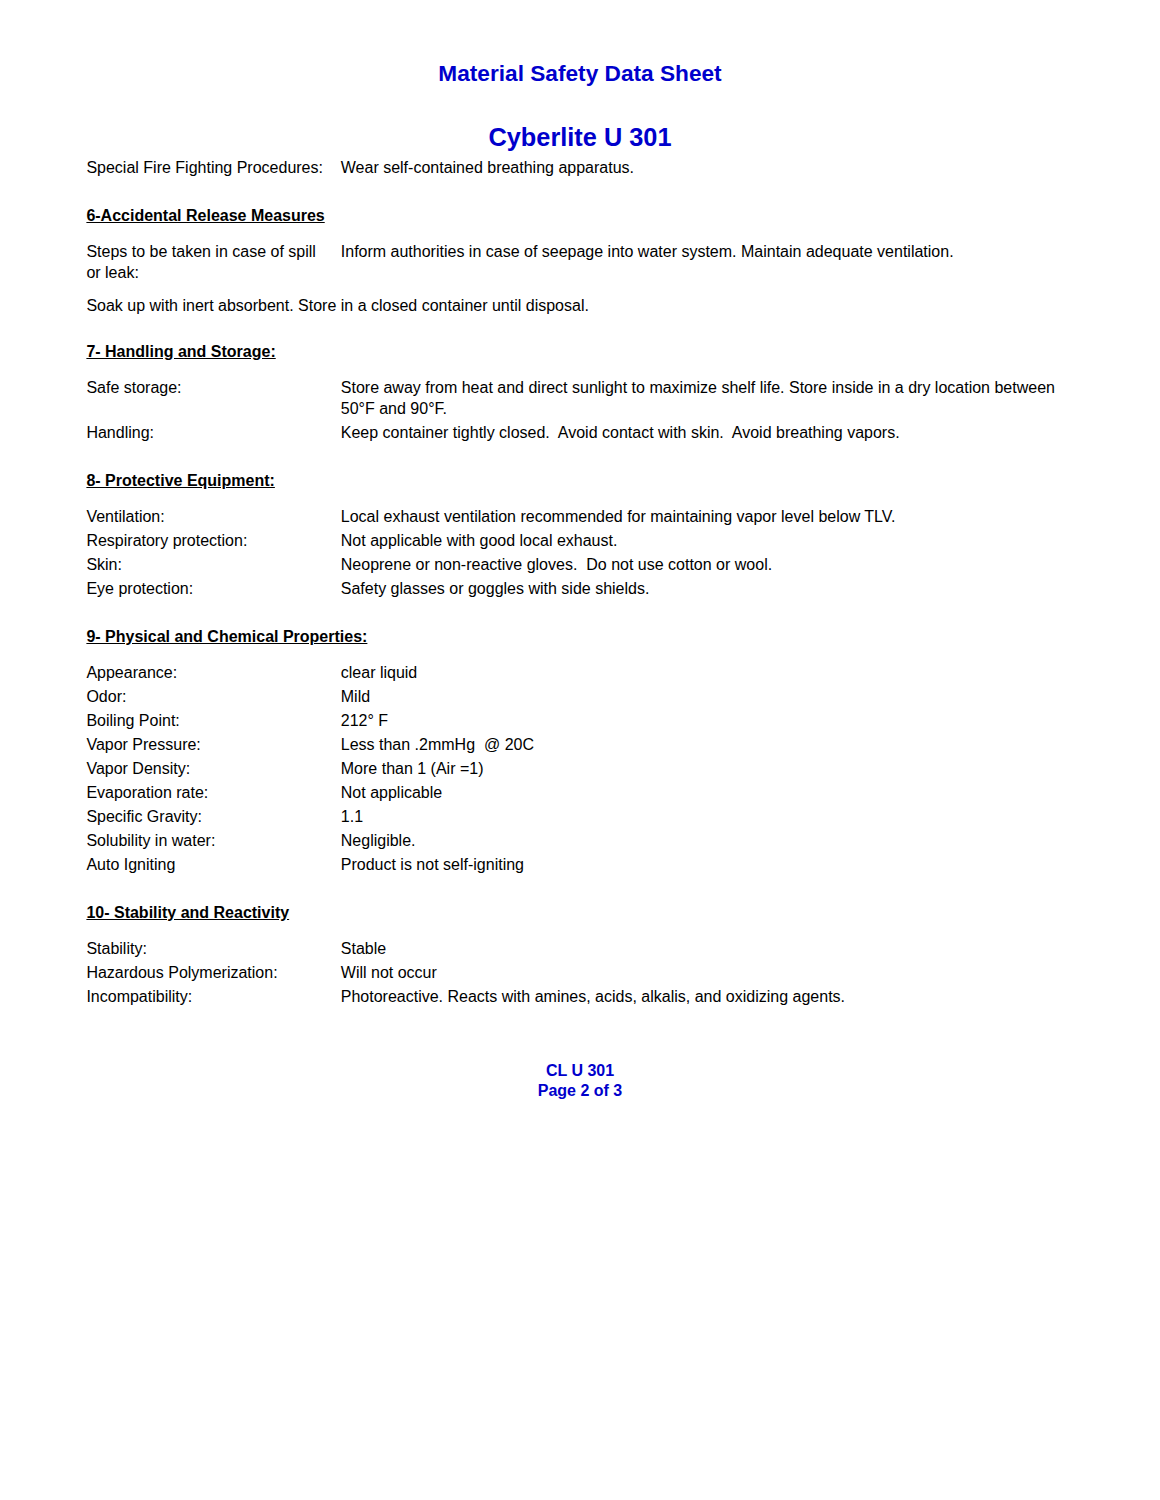Material Safety Data Sheet
Cyberlite U 301
| Special Fire Fighting Procedures: | Wear self-contained breathing apparatus. |
6-Accidental Release Measures
| Steps to be taken in case of spill or leak: | Inform authorities in case of seepage into water system. Maintain adequate ventilation. |
Soak up with inert absorbent. Store in a closed container until disposal.
7- Handling and Storage:
| Safe storage: | Store away from heat and direct sunlight to maximize shelf life. Store inside in a dry location between 50°F and 90°F. |
| Handling: | Keep container tightly closed. Avoid contact with skin. Avoid breathing vapors. |
8- Protective Equipment:
| Ventilation: | Local exhaust ventilation recommended for maintaining vapor level below TLV. |
| Respiratory protection: | Not applicable with good local exhaust. |
| Skin: | Neoprene or non-reactive gloves. Do not use cotton or wool. |
| Eye protection: | Safety glasses or goggles with side shields. |
9- Physical and Chemical Properties:
| Appearance: | clear liquid |
| Odor: | Mild |
| Boiling Point: | 212° F |
| Vapor Pressure: | Less than .2mmHg @ 20C |
| Vapor Density: | More than 1 (Air =1) |
| Evaporation rate: | Not applicable |
| Specific Gravity: | 1.1 |
| Solubility in water: | Negligible. |
| Auto Igniting | Product is not self-igniting |
10- Stability and Reactivity
| Stability: | Stable |
| Hazardous Polymerization: | Will not occur |
| Incompatibility: | Photoreactive. Reacts with amines, acids, alkalis, and oxidizing agents. |
CL U 301
Page 2 of 3